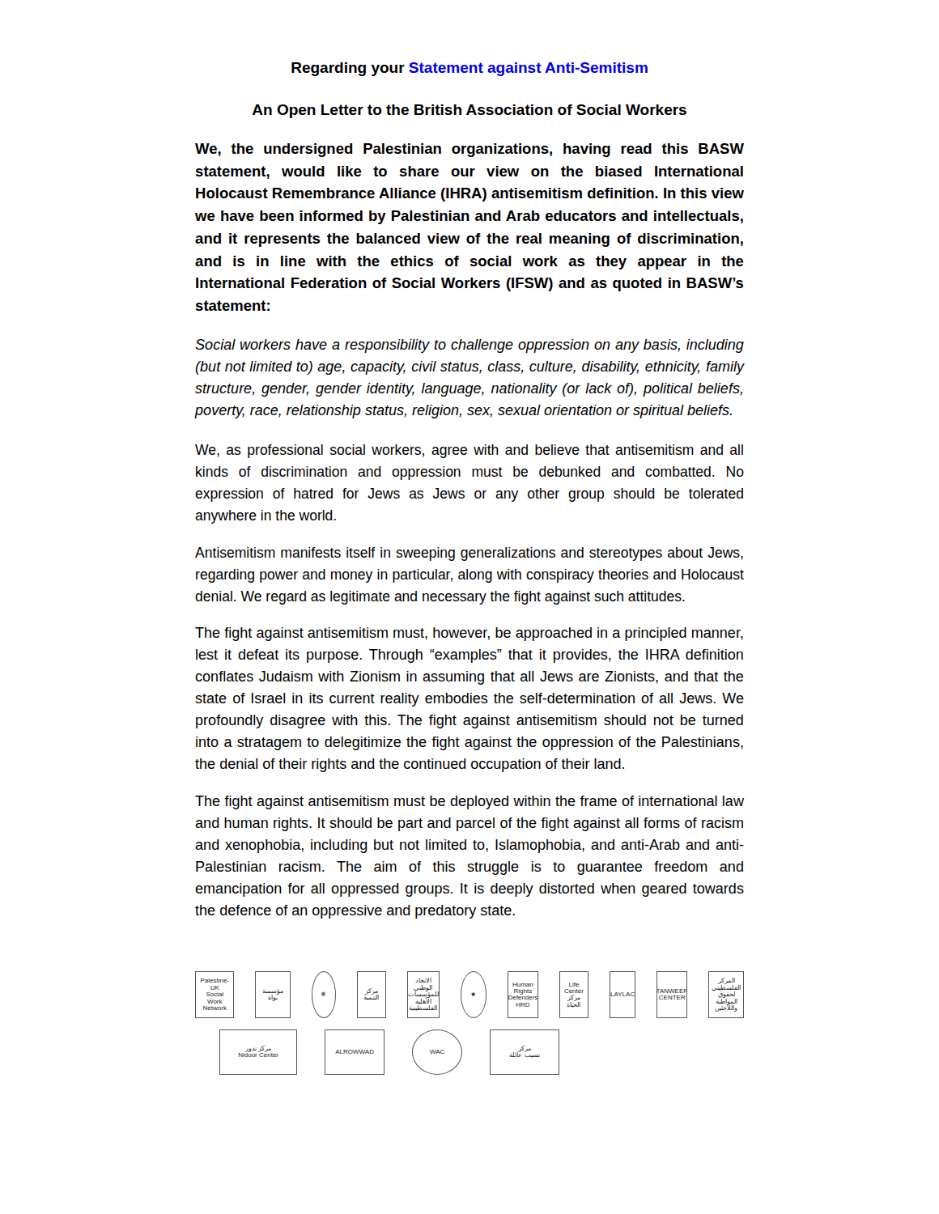Regarding your Statement against Anti-Semitism
An Open Letter to the British Association of Social Workers
We, the undersigned Palestinian organizations, having read this BASW statement, would like to share our view on the biased International Holocaust Remembrance Alliance (IHRA) antisemitism definition. In this view we have been informed by Palestinian and Arab educators and intellectuals, and it represents the balanced view of the real meaning of discrimination, and is in line with the ethics of social work as they appear in the International Federation of Social Workers (IFSW) and as quoted in BASW’s statement:
Social workers have a responsibility to challenge oppression on any basis, including (but not limited to) age, capacity, civil status, class, culture, disability, ethnicity, family structure, gender, gender identity, language, nationality (or lack of), political beliefs, poverty, race, relationship status, religion, sex, sexual orientation or spiritual beliefs.
We, as professional social workers, agree with and believe that antisemitism and all kinds of discrimination and oppression must be debunked and combatted. No expression of hatred for Jews as Jews or any other group should be tolerated anywhere in the world.
Antisemitism manifests itself in sweeping generalizations and stereotypes about Jews, regarding power and money in particular, along with conspiracy theories and Holocaust denial. We regard as legitimate and necessary the fight against such attitudes.
The fight against antisemitism must, however, be approached in a principled manner, lest it defeat its purpose. Through “examples” that it provides, the IHRA definition conflates Judaism with Zionism in assuming that all Jews are Zionists, and that the state of Israel in its current reality embodies the self-determination of all Jews. We profoundly disagree with this. The fight against antisemitism should not be turned into a stratagem to delegitimize the fight against the oppression of the Palestinians, the denial of their rights and the continued occupation of their land.
The fight against antisemitism must be deployed within the frame of international law and human rights. It should be part and parcel of the fight against all forms of racism and xenophobia, including but not limited to, Islamophobia, and anti-Arab and anti-Palestinian racism. The aim of this struggle is to guarantee freedom and emancipation for all oppressed groups. It is deeply distorted when geared towards the defence of an oppressive and predatory state.
Palestine-UK
Social Work
Network
مؤسسة
نواة
❄
مركز
التنمية
الاتحاد الوطني
للمؤسسات
الأهلية الفلسطينية
★
Human Rights
Defenders
HRD
Life Center
مركز
الحياة
LAYLAC
TANWEER
CENTER
المركز الفلسطيني
لحقوق المواطنة
واللاجئين
مركز ندور
Nidoor Center
ALROWWAD
WAC
مركز
نسيب عائلة